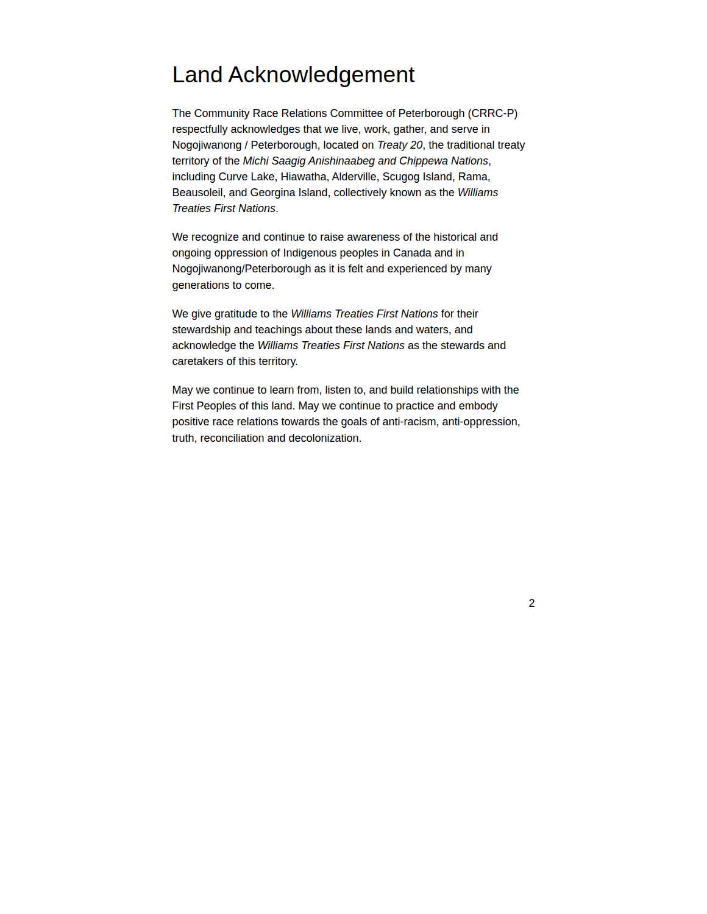Land Acknowledgement
The Community Race Relations Committee of Peterborough (CRRC-P) respectfully acknowledges that we live, work, gather, and serve in Nogojiwanong / Peterborough, located on Treaty 20, the traditional treaty territory of the Michi Saagig Anishinaabeg and Chippewa Nations, including Curve Lake, Hiawatha, Alderville, Scugog Island, Rama, Beausoleil, and Georgina Island, collectively known as the Williams Treaties First Nations.
We recognize and continue to raise awareness of the historical and ongoing oppression of Indigenous peoples in Canada and in Nogojiwanong/Peterborough as it is felt and experienced by many generations to come.
We give gratitude to the Williams Treaties First Nations for their stewardship and teachings about these lands and waters, and acknowledge the Williams Treaties First Nations as the stewards and caretakers of this territory.
May we continue to learn from, listen to, and build relationships with the First Peoples of this land. May we continue to practice and embody positive race relations towards the goals of anti-racism, anti-oppression, truth, reconciliation and decolonization.
2